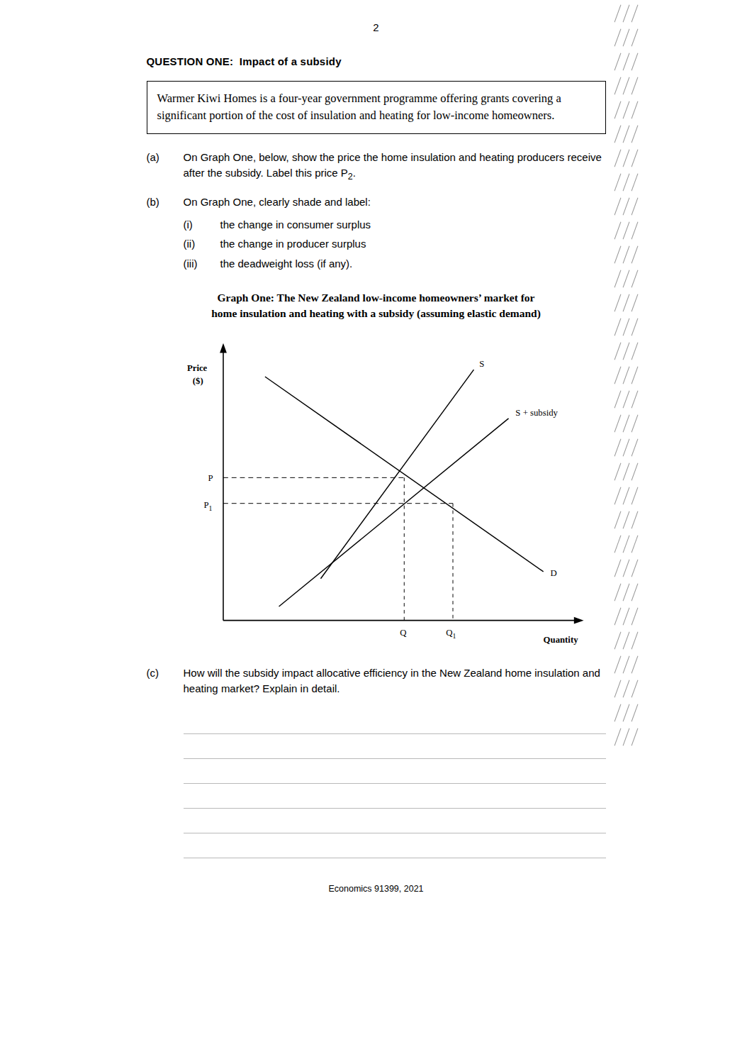2
QUESTION ONE: Impact of a subsidy
Warmer Kiwi Homes is a four-year government programme offering grants covering a significant portion of the cost of insulation and heating for low-income homeowners.
(a) On Graph One, below, show the price the home insulation and heating producers receive after the subsidy. Label this price P2.
(b) On Graph One, clearly shade and label:
(i) the change in consumer surplus
(ii) the change in producer surplus
(iii) the deadweight loss (if any).
Graph One: The New Zealand low-income homeowners’ market for
home insulation and heating with a subsidy (assuming elastic demand)
Price ($) Quantity D S S + subsidy P P1 Q Q1
(c) How will the subsidy impact allocative efficiency in the New Zealand home insulation and heating market? Explain in detail.
Economics 91399, 2021